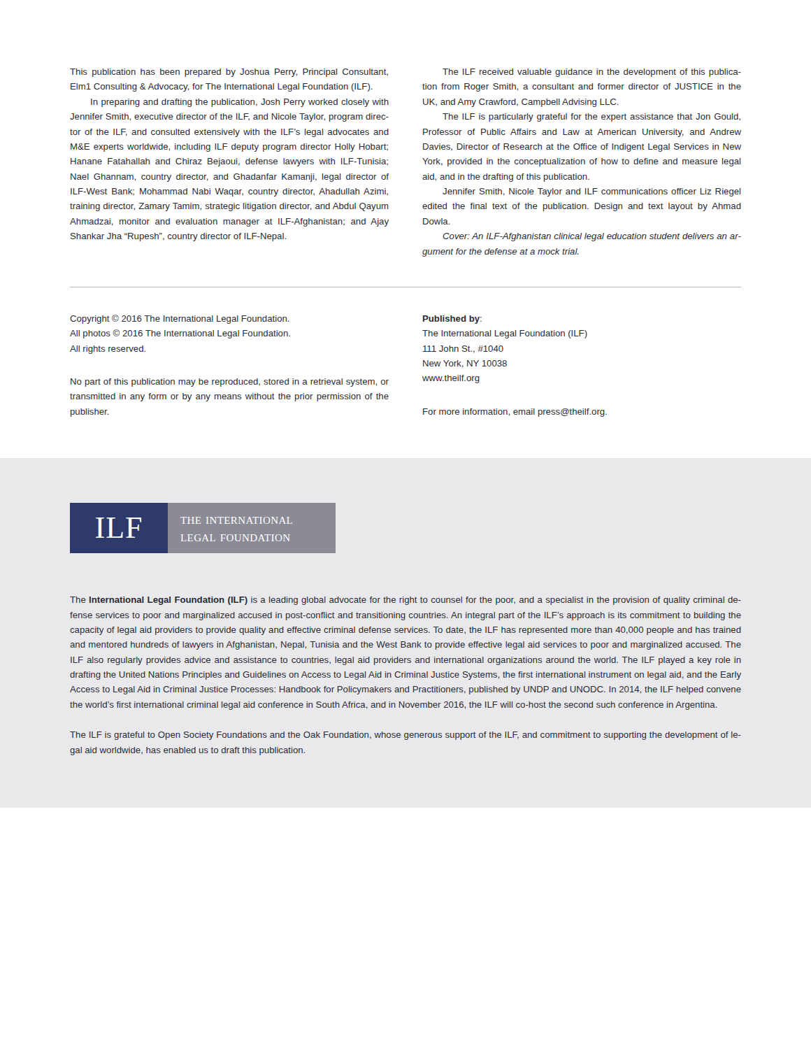This publication has been prepared by Joshua Perry, Principal Consultant, Elm1 Consulting & Advocacy, for The International Legal Foundation (ILF).
In preparing and drafting the publication, Josh Perry worked closely with Jennifer Smith, executive director of the ILF, and Nicole Taylor, program director of the ILF, and consulted extensively with the ILF’s legal advocates and M&E experts worldwide, including ILF deputy program director Holly Hobart; Hanane Fatahallah and Chiraz Bejaoui, defense lawyers with ILF-Tunisia; Nael Ghannam, country director, and Ghadanfar Kamanji, legal director of ILF-West Bank; Mohammad Nabi Waqar, country director, Ahadullah Azimi, training director, Zamary Tamim, strategic litigation director, and Abdul Qayum Ahmadzai, monitor and evaluation manager at ILF-Afghanistan; and Ajay Shankar Jha “Rupesh”, country director of ILF-Nepal.
The ILF received valuable guidance in the development of this publication from Roger Smith, a consultant and former director of JUSTICE in the UK, and Amy Crawford, Campbell Advising LLC.
The ILF is particularly grateful for the expert assistance that Jon Gould, Professor of Public Affairs and Law at American University, and Andrew Davies, Director of Research at the Office of Indigent Legal Services in New York, provided in the conceptualization of how to define and measure legal aid, and in the drafting of this publication.
Jennifer Smith, Nicole Taylor and ILF communications officer Liz Riegel edited the final text of the publication. Design and text layout by Ahmad Dowla.
Cover: An ILF-Afghanistan clinical legal education student delivers an argument for the defense at a mock trial.
Copyright © 2016 The International Legal Foundation.
All photos © 2016 The International Legal Foundation.
All rights reserved.
No part of this publication may be reproduced, stored in a retrieval system, or transmitted in any form or by any means without the prior permission of the publisher.
Published by:
The International Legal Foundation (ILF)
111 John St., #1040
New York, NY 10038
www.theilf.org
For more information, email press@theilf.org.
ILF
The International Legal Foundation
The International Legal Foundation (ILF) is a leading global advocate for the right to counsel for the poor, and a specialist in the provision of quality criminal defense services to poor and marginalized accused in post-conflict and transitioning countries. An integral part of the ILF’s approach is its commitment to building the capacity of legal aid providers to provide quality and effective criminal defense services. To date, the ILF has represented more than 40,000 people and has trained and mentored hundreds of lawyers in Afghanistan, Nepal, Tunisia and the West Bank to provide effective legal aid services to poor and marginalized accused. The ILF also regularly provides advice and assistance to countries, legal aid providers and international organizations around the world. The ILF played a key role in drafting the United Nations Principles and Guidelines on Access to Legal Aid in Criminal Justice Systems, the first international instrument on legal aid, and the Early Access to Legal Aid in Criminal Justice Processes: Handbook for Policymakers and Practitioners, published by UNDP and UNODC. In 2014, the ILF helped convene the world’s first international criminal legal aid conference in South Africa, and in November 2016, the ILF will co-host the second such conference in Argentina.
The ILF is grateful to Open Society Foundations and the Oak Foundation, whose generous support of the ILF, and commitment to supporting the development of legal aid worldwide, has enabled us to draft this publication.